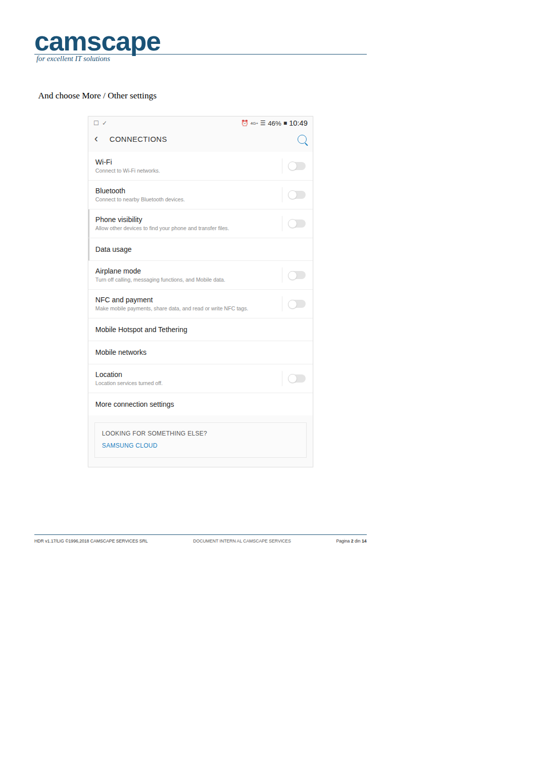camscape
for excellent IT solutions
And choose More / Other settings
☐ ✓
⏰ 4G+ ☰ 46% ■ 10:49
‹
CONNECTIONS
Wi-Fi
Connect to Wi-Fi networks.
Bluetooth
Connect to nearby Bluetooth devices.
Phone visibility
Allow other devices to find your phone and transfer files.
Data usage
Airplane mode
Turn off calling, messaging functions, and Mobile data.
NFC and payment
Make mobile payments, share data, and read or write NFC tags.
Mobile Hotspot and Tethering
Mobile networks
Location
Location services turned off.
More connection settings
LOOKING FOR SOMETHING ELSE?
SAMSUNG CLOUD
HDR v1.17/LIG ©1996,2018 CAMSCAPE SERVICES SRL
DOCUMENT INTERN AL CAMSCAPE SERVICES
Pagina 2 din 14